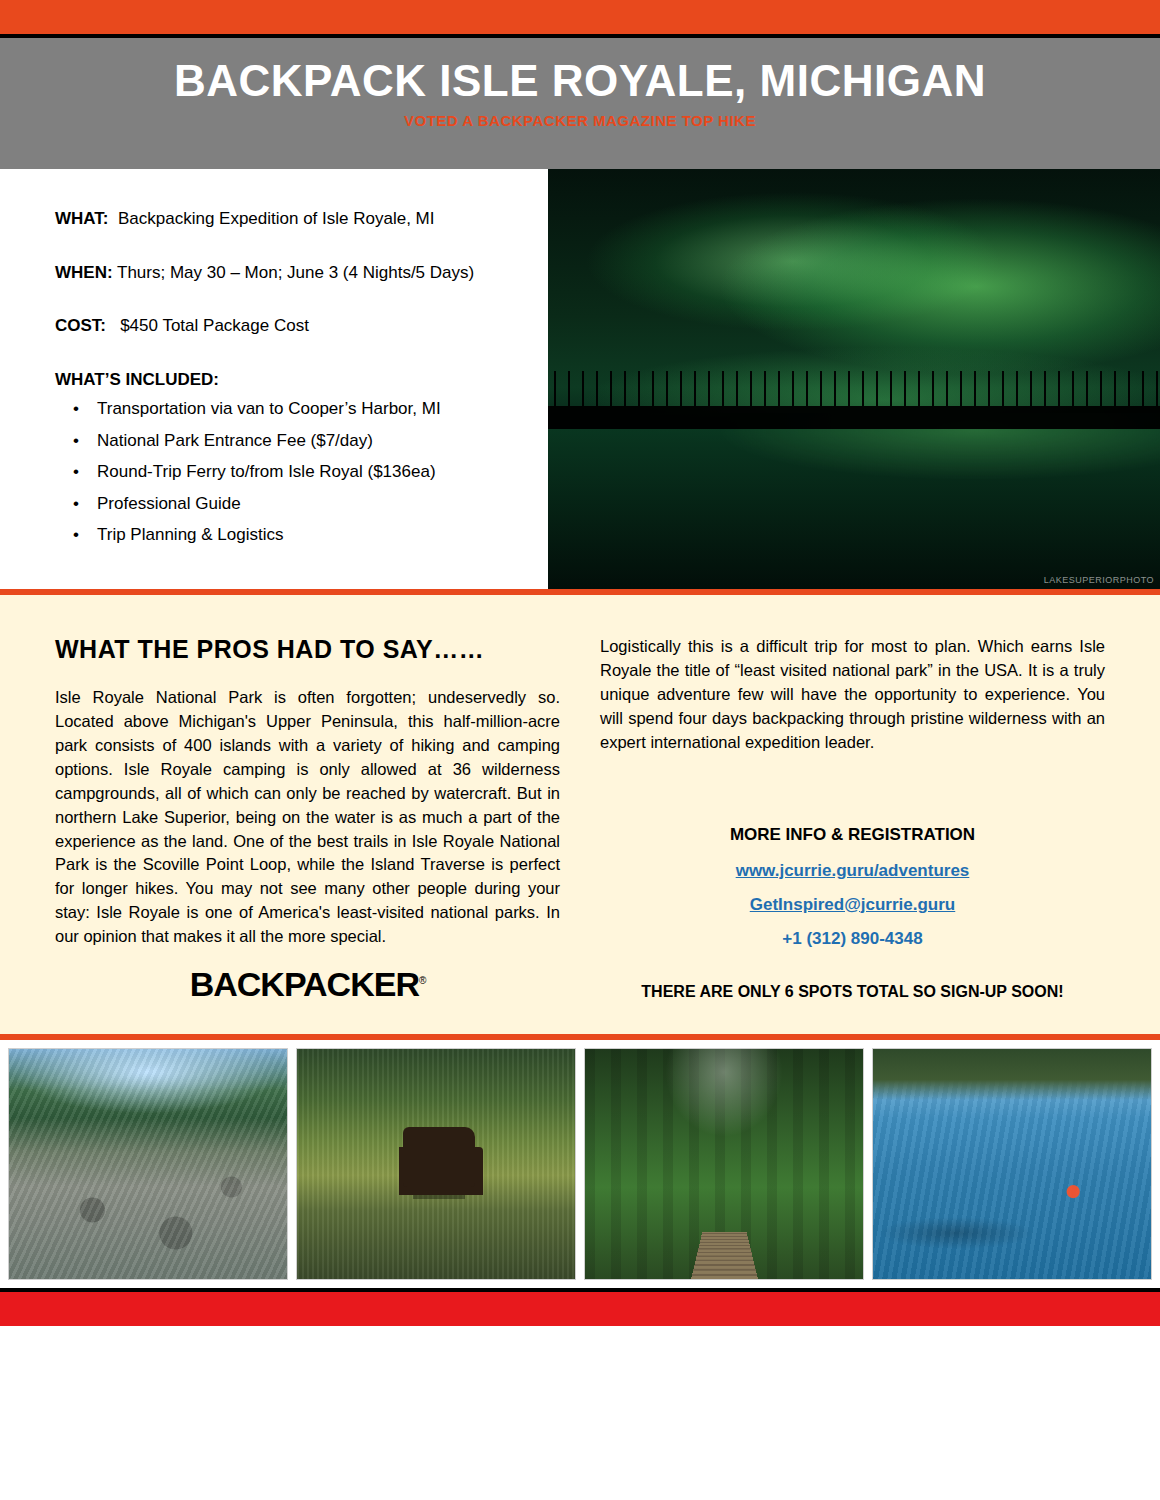BACKPACK ISLE ROYALE, MICHIGAN
VOTED A BACKPACKER MAGAZINE TOP HIKE
WHAT: Backpacking Expedition of Isle Royale, MI
WHEN: Thurs; May 30 – Mon; June 3 (4 Nights/5 Days)
COST: $450 Total Package Cost
WHAT’S INCLUDED:
Transportation via van to Cooper’s Harbor, MI
National Park Entrance Fee ($7/day)
Round-Trip Ferry to/from Isle Royal ($136ea)
Professional Guide
Trip Planning & Logistics
LAKESUPERIORPHOTO
WHAT THE PROS HAD TO SAY……
Isle Royale National Park is often forgotten; undeservedly so. Located above Michigan's Upper Peninsula, this half-million-acre park consists of 400 islands with a variety of hiking and camping options. Isle Royale camping is only allowed at 36 wilderness campgrounds, all of which can only be reached by watercraft. But in northern Lake Superior, being on the water is as much a part of the experience as the land. One of the best trails in Isle Royale National Park is the Scoville Point Loop, while the Island Traverse is perfect for longer hikes. You may not see many other people during your stay: Isle Royale is one of America's least-visited national parks. In our opinion that makes it all the more special.
BACKPACKER®
Logistically this is a difficult trip for most to plan. Which earns Isle Royale the title of “least visited national park” in the USA. It is a truly unique adventure few will have the opportunity to experience. You will spend four days backpacking through pristine wilderness with an expert international expedition leader.
MORE INFO & REGISTRATION
www.jcurrie.guru/adventures GetInspired@jcurrie.guru
+1 (312) 890-4348
THERE ARE ONLY 6 SPOTS TOTAL SO SIGN-UP SOON!